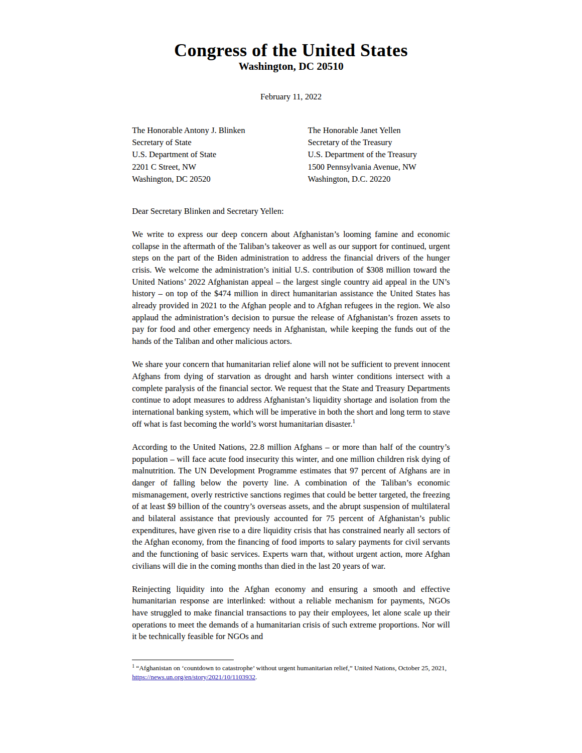Congress of the United States
Washington, DC 20510
February 11, 2022
| The Honorable Antony J. Blinken Secretary of State U.S. Department of State 2201 C Street, NW Washington, DC 20520 | The Honorable Janet Yellen Secretary of the Treasury U.S. Department of the Treasury 1500 Pennsylvania Avenue, NW Washington, D.C. 20220 |
Dear Secretary Blinken and Secretary Yellen:
We write to express our deep concern about Afghanistan’s looming famine and economic collapse in the aftermath of the Taliban’s takeover as well as our support for continued, urgent steps on the part of the Biden administration to address the financial drivers of the hunger crisis. We welcome the administration’s initial U.S. contribution of $308 million toward the United Nations’ 2022 Afghanistan appeal – the largest single country aid appeal in the UN’s history – on top of the $474 million in direct humanitarian assistance the United States has already provided in 2021 to the Afghan people and to Afghan refugees in the region. We also applaud the administration’s decision to pursue the release of Afghanistan’s frozen assets to pay for food and other emergency needs in Afghanistan, while keeping the funds out of the hands of the Taliban and other malicious actors.
We share your concern that humanitarian relief alone will not be sufficient to prevent innocent Afghans from dying of starvation as drought and harsh winter conditions intersect with a complete paralysis of the financial sector. We request that the State and Treasury Departments continue to adopt measures to address Afghanistan’s liquidity shortage and isolation from the international banking system, which will be imperative in both the short and long term to stave off what is fast becoming the world’s worst humanitarian disaster.1
According to the United Nations, 22.8 million Afghans – or more than half of the country’s population – will face acute food insecurity this winter, and one million children risk dying of malnutrition. The UN Development Programme estimates that 97 percent of Afghans are in danger of falling below the poverty line. A combination of the Taliban’s economic mismanagement, overly restrictive sanctions regimes that could be better targeted, the freezing of at least $9 billion of the country’s overseas assets, and the abrupt suspension of multilateral and bilateral assistance that previously accounted for 75 percent of Afghanistan’s public expenditures, have given rise to a dire liquidity crisis that has constrained nearly all sectors of the Afghan economy, from the financing of food imports to salary payments for civil servants and the functioning of basic services. Experts warn that, without urgent action, more Afghan civilians will die in the coming months than died in the last 20 years of war.
Reinjecting liquidity into the Afghan economy and ensuring a smooth and effective humanitarian response are interlinked: without a reliable mechanism for payments, NGOs have struggled to make financial transactions to pay their employees, let alone scale up their operations to meet the demands of a humanitarian crisis of such extreme proportions. Nor will it be technically feasible for NGOs and
1 “Afghanistan on ‘countdown to catastrophe’ without urgent humanitarian relief,” United Nations, October 25, 2021, https://news.un.org/en/story/2021/10/1103932.